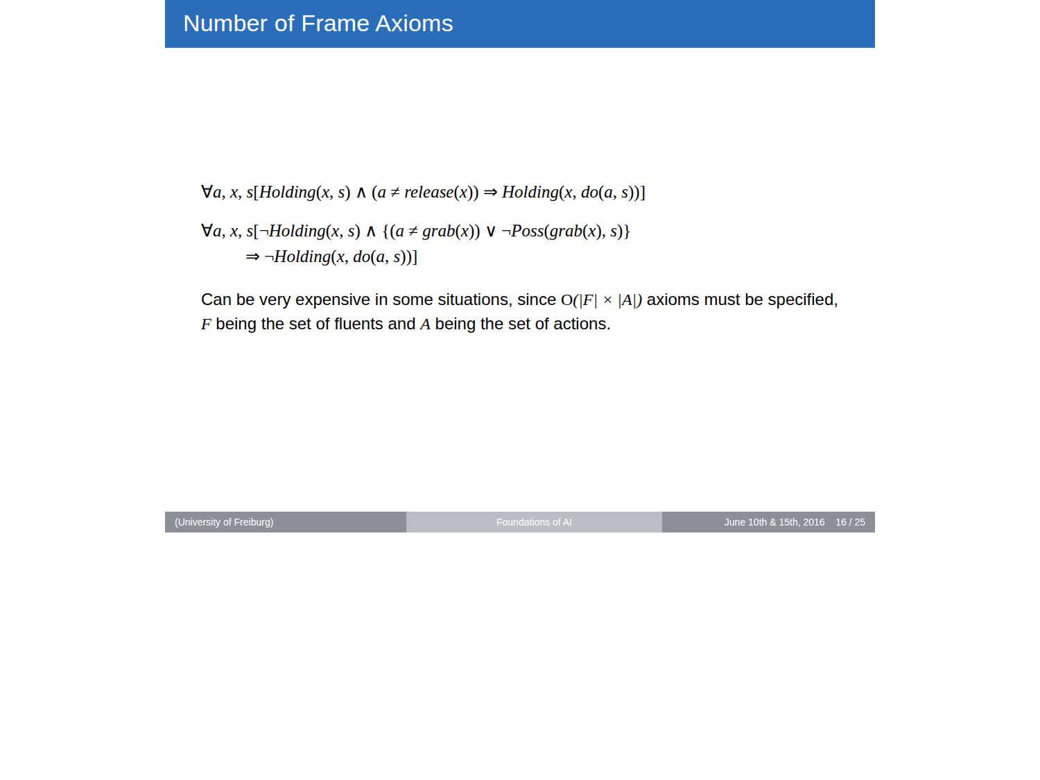Number of Frame Axioms
∀a, x, s[Holding(x, s) ∧ (a ≠ release(x)) ⇒ Holding(x, do(a, s))]
∀a, x, s[¬Holding(x, s) ∧ {(a ≠ grab(x)) ∨ ¬Poss(grab(x), s)}
⇒ ¬Holding(x, do(a, s))]
Can be very expensive in some situations, since O(|F| × |A|) axioms must be specified, F being the set of fluents and A being the set of actions.
(University of Freiburg)
Foundations of AI
June 10th & 15th, 2016 16 / 25